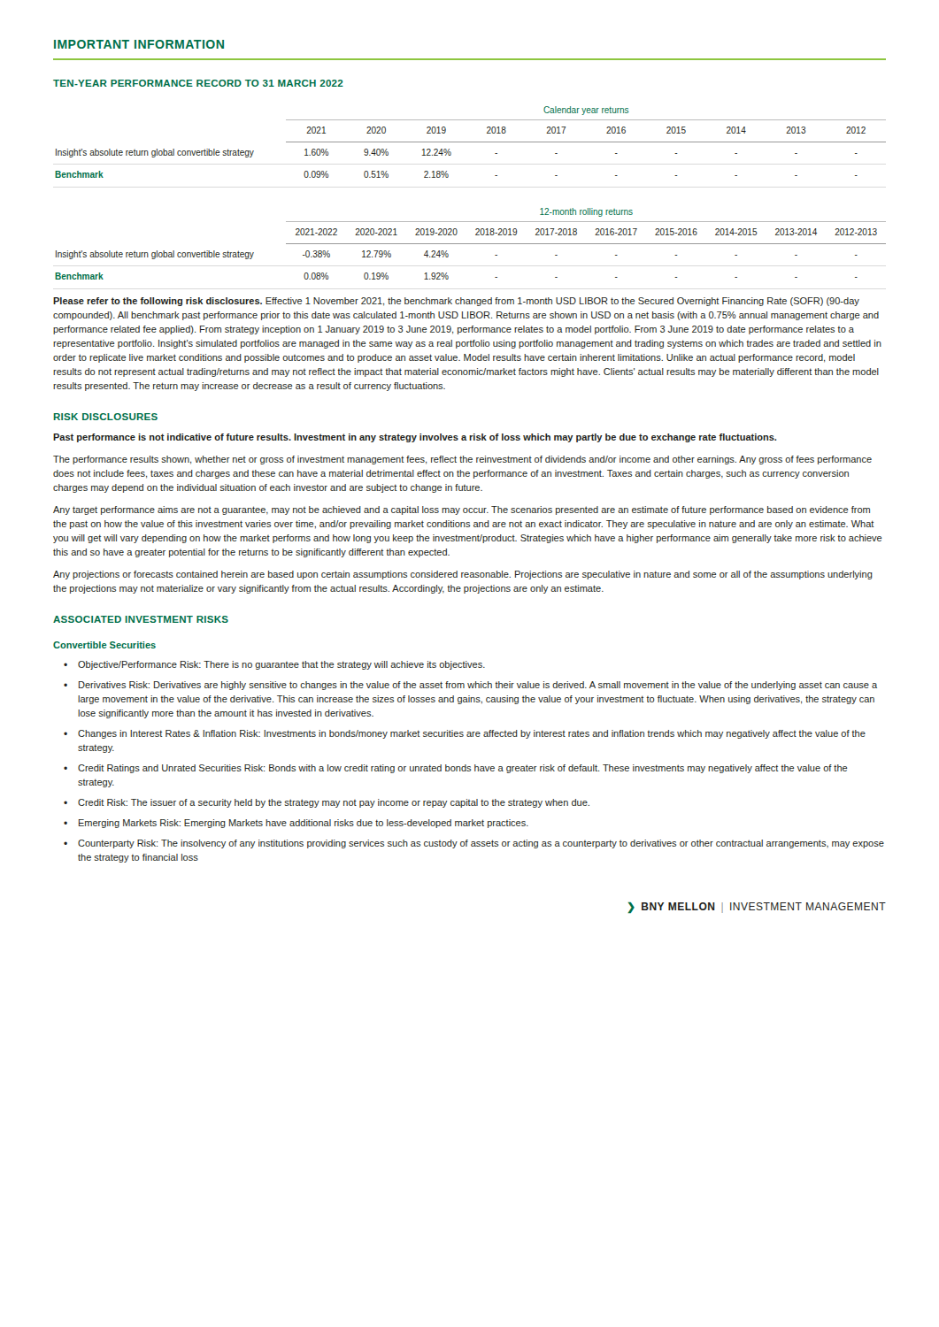Important Information
Ten-Year Performance Record to 31 March 2022
| | Calendar year returns |
| | 2021 | 2020 | 2019 | 2018 | 2017 | 2016 | 2015 | 2014 | 2013 | 2012 |
| Insight's absolute return global convertible strategy | 1.60% | 9.40% | 12.24% | - | - | - | - | - | - | - |
| Benchmark | 0.09% | 0.51% | 2.18% | - | - | - | - | - | - | - |
| | 12-month rolling returns |
| | 2021-2022 | 2020-2021 | 2019-2020 | 2018-2019 | 2017-2018 | 2016-2017 | 2015-2016 | 2014-2015 | 2013-2014 | 2012-2013 |
| Insight's absolute return global convertible strategy | -0.38% | 12.79% | 4.24% | - | - | - | - | - | - | - |
| Benchmark | 0.08% | 0.19% | 1.92% | - | - | - | - | - | - | - |
Please refer to the following risk disclosures. Effective 1 November 2021, the benchmark changed from 1-month USD LIBOR to the Secured Overnight Financing Rate (SOFR) (90-day compounded). All benchmark past performance prior to this date was calculated 1-month USD LIBOR. Returns are shown in USD on a net basis (with a 0.75% annual management charge and performance related fee applied). From strategy inception on 1 January 2019 to 3 June 2019, performance relates to a model portfolio. From 3 June 2019 to date performance relates to a representative portfolio. Insight's simulated portfolios are managed in the same way as a real portfolio using portfolio management and trading systems on which trades are traded and settled in order to replicate live market conditions and possible outcomes and to produce an asset value. Model results have certain inherent limitations. Unlike an actual performance record, model results do not represent actual trading/returns and may not reflect the impact that material economic/market factors might have. Clients' actual results may be materially different than the model results presented. The return may increase or decrease as a result of currency fluctuations.
Risk Disclosures
Past performance is not indicative of future results. Investment in any strategy involves a risk of loss which may partly be due to exchange rate fluctuations.
The performance results shown, whether net or gross of investment management fees, reflect the reinvestment of dividends and/or income and other earnings. Any gross of fees performance does not include fees, taxes and charges and these can have a material detrimental effect on the performance of an investment. Taxes and certain charges, such as currency conversion charges may depend on the individual situation of each investor and are subject to change in future.
Any target performance aims are not a guarantee, may not be achieved and a capital loss may occur. The scenarios presented are an estimate of future performance based on evidence from the past on how the value of this investment varies over time, and/or prevailing market conditions and are not an exact indicator. They are speculative in nature and are only an estimate. What you will get will vary depending on how the market performs and how long you keep the investment/product. Strategies which have a higher performance aim generally take more risk to achieve this and so have a greater potential for the returns to be significantly different than expected.
Any projections or forecasts contained herein are based upon certain assumptions considered reasonable. Projections are speculative in nature and some or all of the assumptions underlying the projections may not materialize or vary significantly from the actual results. Accordingly, the projections are only an estimate.
Associated Investment Risks
Convertible Securities
Objective/Performance Risk: There is no guarantee that the strategy will achieve its objectives.
Derivatives Risk: Derivatives are highly sensitive to changes in the value of the asset from which their value is derived. A small movement in the value of the underlying asset can cause a large movement in the value of the derivative. This can increase the sizes of losses and gains, causing the value of your investment to fluctuate. When using derivatives, the strategy can lose significantly more than the amount it has invested in derivatives.
Changes in Interest Rates & Inflation Risk: Investments in bonds/money market securities are affected by interest rates and inflation trends which may negatively affect the value of the strategy.
Credit Ratings and Unrated Securities Risk: Bonds with a low credit rating or unrated bonds have a greater risk of default. These investments may negatively affect the value of the strategy.
Credit Risk: The issuer of a security held by the strategy may not pay income or repay capital to the strategy when due.
Emerging Markets Risk: Emerging Markets have additional risks due to less-developed market practices.
Counterparty Risk: The insolvency of any institutions providing services such as custody of assets or acting as a counterparty to derivatives or other contractual arrangements, may expose the strategy to financial loss
❯BNY MELLON|INVESTMENT MANAGEMENT